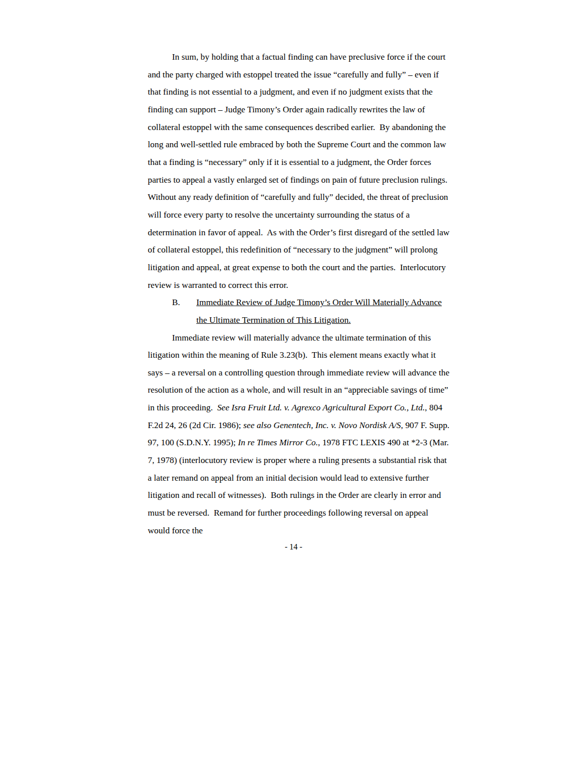In sum, by holding that a factual finding can have preclusive force if the court and the party charged with estoppel treated the issue “carefully and fully” – even if that finding is not essential to a judgment, and even if no judgment exists that the finding can support – Judge Timony’s Order again radically rewrites the law of collateral estoppel with the same consequences described earlier. By abandoning the long and well-settled rule embraced by both the Supreme Court and the common law that a finding is “necessary” only if it is essential to a judgment, the Order forces parties to appeal a vastly enlarged set of findings on pain of future preclusion rulings. Without any ready definition of “carefully and fully” decided, the threat of preclusion will force every party to resolve the uncertainty surrounding the status of a determination in favor of appeal. As with the Order’s first disregard of the settled law of collateral estoppel, this redefinition of “necessary to the judgment” will prolong litigation and appeal, at great expense to both the court and the parties. Interlocutory review is warranted to correct this error.
B. Immediate Review of Judge Timony’s Order Will Materially Advance the Ultimate Termination of This Litigation.
Immediate review will materially advance the ultimate termination of this litigation within the meaning of Rule 3.23(b). This element means exactly what it says – a reversal on a controlling question through immediate review will advance the resolution of the action as a whole, and will result in an “appreciable savings of time” in this proceeding. See Isra Fruit Ltd. v. Agrexco Agricultural Export Co., Ltd., 804 F.2d 24, 26 (2d Cir. 1986); see also Genentech, Inc. v. Novo Nordisk A/S, 907 F. Supp. 97, 100 (S.D.N.Y. 1995); In re Times Mirror Co., 1978 FTC LEXIS 490 at *2-3 (Mar. 7, 1978) (interlocutory review is proper where a ruling presents a substantial risk that a later remand on appeal from an initial decision would lead to extensive further litigation and recall of witnesses). Both rulings in the Order are clearly in error and must be reversed. Remand for further proceedings following reversal on appeal would force the
- 14 -